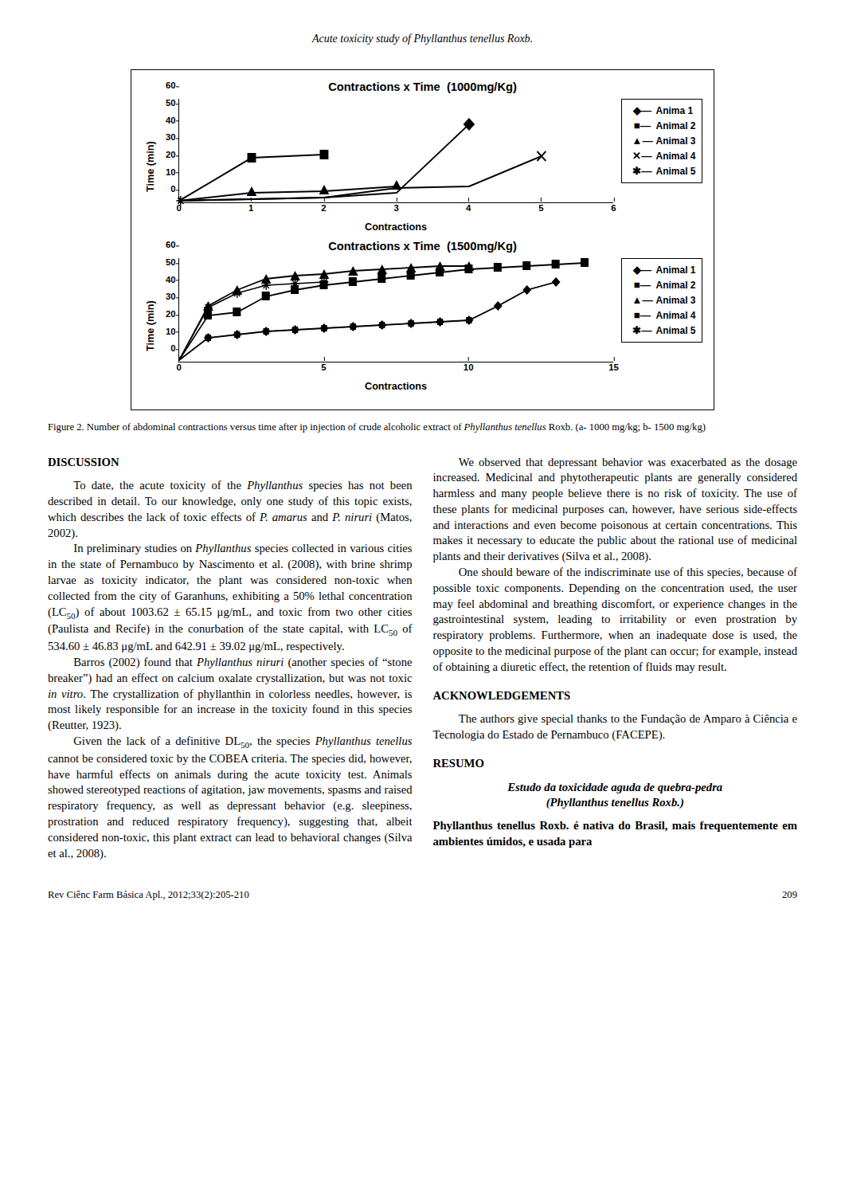Acute toxicity study of Phyllanthus tenellus Roxb.
Contractions x Time (1000mg/Kg)
Time (min)
60 50 40 30 20 10 0 0 1 2 3 4 5 6
Contractions
◆—Anima 1
■—Animal 2
▲—Animal 3
✕—Animal 4
✱—Animal 5
Contractions x Time (1500mg/Kg)
Time (min)
60 50 40 30 20 10 0 0 5 10 15
Contractions
◆—Animal 1
■—Animal 2
▲—Animal 3
■—Animal 4
✱—Animal 5
Figure 2. Number of abdominal contractions versus time after ip injection of crude alcoholic extract of Phyllanthus tenellus Roxb. (a- 1000 mg/kg; b- 1500 mg/kg)
DISCUSSION
To date, the acute toxicity of the Phyllanthus species has not been described in detail. To our knowledge, only one study of this topic exists, which describes the lack of toxic effects of P. amarus and P. niruri (Matos, 2002).
In preliminary studies on Phyllanthus species collected in various cities in the state of Pernambuco by Nascimento et al. (2008), with brine shrimp larvae as toxicity indicator, the plant was considered non-toxic when collected from the city of Garanhuns, exhibiting a 50% lethal concentration (LC50) of about 1003.62 ± 65.15 μg/mL, and toxic from two other cities (Paulista and Recife) in the conurbation of the state capital, with LC50 of 534.60 ± 46.83 μg/mL and 642.91 ± 39.02 μg/mL, respectively.
Barros (2002) found that Phyllanthus niruri (another species of “stone breaker”) had an effect on calcium oxalate crystallization, but was not toxic in vitro. The crystallization of phyllanthin in colorless needles, however, is most likely responsible for an increase in the toxicity found in this species (Reutter, 1923).
Given the lack of a definitive DL50, the species Phyllanthus tenellus cannot be considered toxic by the COBEA criteria. The species did, however, have harmful effects on animals during the acute toxicity test. Animals showed stereotyped reactions of agitation, jaw movements, spasms and raised respiratory frequency, as well as depressant behavior (e.g. sleepiness, prostration and reduced respiratory frequency), suggesting that, albeit considered non-toxic, this plant extract can lead to behavioral changes (Silva et al., 2008).
We observed that depressant behavior was exacerbated as the dosage increased. Medicinal and phytotherapeutic plants are generally considered harmless and many people believe there is no risk of toxicity. The use of these plants for medicinal purposes can, however, have serious side-effects and interactions and even become poisonous at certain concentrations. This makes it necessary to educate the public about the rational use of medicinal plants and their derivatives (Silva et al., 2008).
One should beware of the indiscriminate use of this species, because of possible toxic components. Depending on the concentration used, the user may feel abdominal and breathing discomfort, or experience changes in the gastrointestinal system, leading to irritability or even prostration by respiratory problems. Furthermore, when an inadequate dose is used, the opposite to the medicinal purpose of the plant can occur; for example, instead of obtaining a diuretic effect, the retention of fluids may result.
ACKNOWLEDGEMENTS
The authors give special thanks to the Fundação de Amparo à Ciência e Tecnologia do Estado de Pernambuco (FACEPE).
RESUMO
Estudo da toxicidade aguda de quebra-pedra
(Phyllanthus tenellus Roxb.)
Phyllanthus tenellus Roxb. é nativa do Brasil, mais frequentemente em ambientes úmidos, e usada para
Rev Ciênc Farm Básica Apl., 2012;33(2):205-210
209